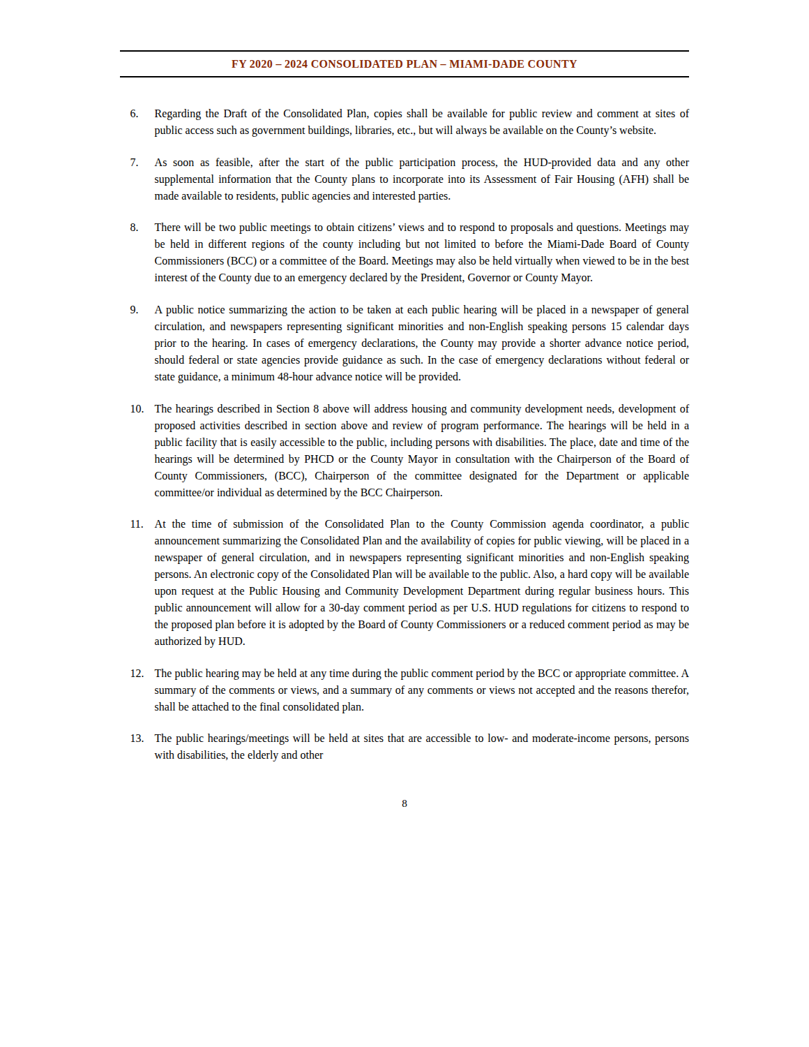FY 2020 – 2024 Consolidated Plan – Miami-Dade County
Regarding the Draft of the Consolidated Plan, copies shall be available for public review and comment at sites of public access such as government buildings, libraries, etc., but will always be available on the County’s website.
As soon as feasible, after the start of the public participation process, the HUD-provided data and any other supplemental information that the County plans to incorporate into its Assessment of Fair Housing (AFH) shall be made available to residents, public agencies and interested parties.
There will be two public meetings to obtain citizens’ views and to respond to proposals and questions. Meetings may be held in different regions of the county including but not limited to before the Miami-Dade Board of County Commissioners (BCC) or a committee of the Board. Meetings may also be held virtually when viewed to be in the best interest of the County due to an emergency declared by the President, Governor or County Mayor.
A public notice summarizing the action to be taken at each public hearing will be placed in a newspaper of general circulation, and newspapers representing significant minorities and non-English speaking persons 15 calendar days prior to the hearing. In cases of emergency declarations, the County may provide a shorter advance notice period, should federal or state agencies provide guidance as such. In the case of emergency declarations without federal or state guidance, a minimum 48-hour advance notice will be provided.
The hearings described in Section 8 above will address housing and community development needs, development of proposed activities described in section above and review of program performance. The hearings will be held in a public facility that is easily accessible to the public, including persons with disabilities. The place, date and time of the hearings will be determined by PHCD or the County Mayor in consultation with the Chairperson of the Board of County Commissioners, (BCC), Chairperson of the committee designated for the Department or applicable committee/or individual as determined by the BCC Chairperson.
At the time of submission of the Consolidated Plan to the County Commission agenda coordinator, a public announcement summarizing the Consolidated Plan and the availability of copies for public viewing, will be placed in a newspaper of general circulation, and in newspapers representing significant minorities and non-English speaking persons. An electronic copy of the Consolidated Plan will be available to the public. Also, a hard copy will be available upon request at the Public Housing and Community Development Department during regular business hours. This public announcement will allow for a 30-day comment period as per U.S. HUD regulations for citizens to respond to the proposed plan before it is adopted by the Board of County Commissioners or a reduced comment period as may be authorized by HUD.
The public hearing may be held at any time during the public comment period by the BCC or appropriate committee. A summary of the comments or views, and a summary of any comments or views not accepted and the reasons therefor, shall be attached to the final consolidated plan.
The public hearings/meetings will be held at sites that are accessible to low- and moderate-income persons, persons with disabilities, the elderly and other
8